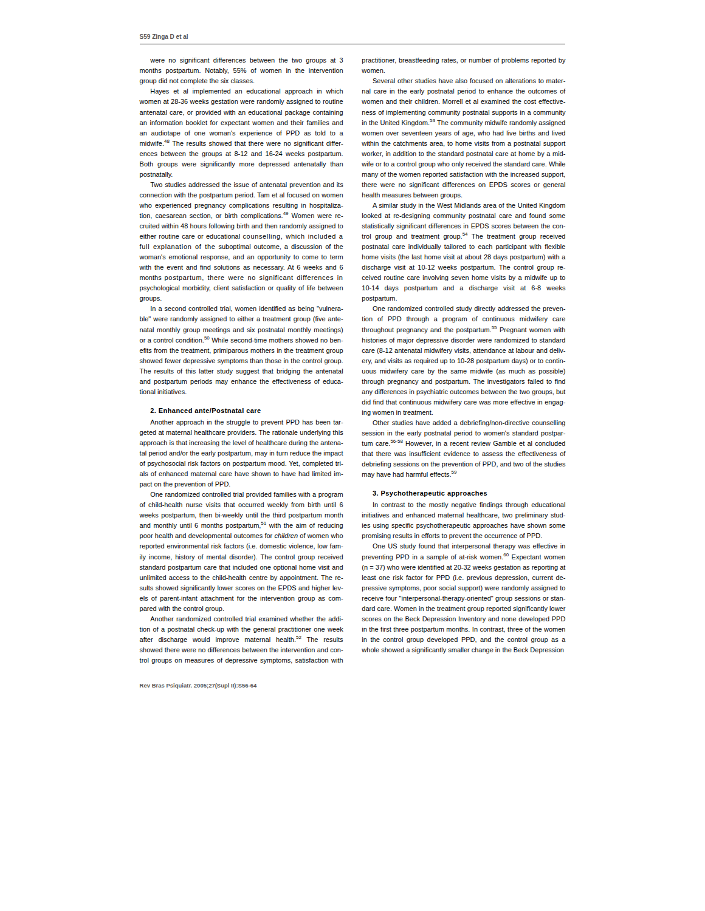S59 Zinga D et al
were no significant differences between the two groups at 3 months postpartum. Notably, 55% of women in the intervention group did not complete the six classes.
Hayes et al implemented an educational approach in which women at 28-36 weeks gestation were randomly assigned to routine antenatal care, or provided with an educational package containing an information booklet for expectant women and their families and an audiotape of one woman's experience of PPD as told to a midwife.48 The results showed that there were no significant differences between the groups at 8-12 and 16-24 weeks postpartum. Both groups were significantly more depressed antenatally than postnatally.
Two studies addressed the issue of antenatal prevention and its connection with the postpartum period. Tam et al focused on women who experienced pregnancy complications resulting in hospitalization, caesarean section, or birth complications.49 Women were recruited within 48 hours following birth and then randomly assigned to either routine care or educational counselling, which included a full explanation of the suboptimal outcome, a discussion of the woman's emotional response, and an opportunity to come to term with the event and find solutions as necessary. At 6 weeks and 6 months postpartum, there were no significant differences in psychological morbidity, client satisfaction or quality of life between groups.
In a second controlled trial, women identified as being "vulnerable" were randomly assigned to either a treatment group (five antenatal monthly group meetings and six postnatal monthly meetings) or a control condition.50 While second-time mothers showed no benefits from the treatment, primiparous mothers in the treatment group showed fewer depressive symptoms than those in the control group. The results of this latter study suggest that bridging the antenatal and postpartum periods may enhance the effectiveness of educational initiatives.
2. Enhanced ante/Postnatal care
Another approach in the struggle to prevent PPD has been targeted at maternal healthcare providers. The rationale underlying this approach is that increasing the level of healthcare during the antenatal period and/or the early postpartum, may in turn reduce the impact of psychosocial risk factors on postpartum mood. Yet, completed trials of enhanced maternal care have shown to have had limited impact on the prevention of PPD.
One randomized controlled trial provided families with a program of child-health nurse visits that occurred weekly from birth until 6 weeks postpartum, then bi-weekly until the third postpartum month and monthly until 6 months postpartum,51 with the aim of reducing poor health and developmental outcomes for children of women who reported environmental risk factors (i.e. domestic violence, low family income, history of mental disorder). The control group received standard postpartum care that included one optional home visit and unlimited access to the child-health centre by appointment. The results showed significantly lower scores on the EPDS and higher levels of parent-infant attachment for the intervention group as compared with the control group.
Another randomized controlled trial examined whether the addition of a postnatal check-up with the general practitioner one week after discharge would improve maternal health.52 The results showed there were no differences between the intervention and control groups on measures of depressive symptoms, satisfaction with practitioner, breastfeeding rates, or number of problems reported by women.
Several other studies have also focused on alterations to maternal care in the early postnatal period to enhance the outcomes of women and their children. Morrell et al examined the cost effectiveness of implementing community postnatal supports in a community in the United Kingdom.53 The community midwife randomly assigned women over seventeen years of age, who had live births and lived within the catchments area, to home visits from a postnatal support worker, in addition to the standard postnatal care at home by a midwife or to a control group who only received the standard care. While many of the women reported satisfaction with the increased support, there were no significant differences on EPDS scores or general health measures between groups.
A similar study in the West Midlands area of the United Kingdom looked at re-designing community postnatal care and found some statistically significant differences in EPDS scores between the control group and treatment group.54 The treatment group received postnatal care individually tailored to each participant with flexible home visits (the last home visit at about 28 days postpartum) with a discharge visit at 10-12 weeks postpartum. The control group received routine care involving seven home visits by a midwife up to 10-14 days postpartum and a discharge visit at 6-8 weeks postpartum.
One randomized controlled study directly addressed the prevention of PPD through a program of continuous midwifery care throughout pregnancy and the postpartum.55 Pregnant women with histories of major depressive disorder were randomized to standard care (8-12 antenatal midwifery visits, attendance at labour and delivery, and visits as required up to 10-28 postpartum days) or to continuous midwifery care by the same midwife (as much as possible) through pregnancy and postpartum. The investigators failed to find any differences in psychiatric outcomes between the two groups, but did find that continuous midwifery care was more effective in engaging women in treatment.
Other studies have added a debriefing/non-directive counselling session in the early postnatal period to women's standard postpartum care.56-58 However, in a recent review Gamble et al concluded that there was insufficient evidence to assess the effectiveness of debriefing sessions on the prevention of PPD, and two of the studies may have had harmful effects.59
3. Psychotherapeutic approaches
In contrast to the mostly negative findings through educational initiatives and enhanced maternal healthcare, two preliminary studies using specific psychotherapeutic approaches have shown some promising results in efforts to prevent the occurrence of PPD.
One US study found that interpersonal therapy was effective in preventing PPD in a sample of at-risk women.60 Expectant women (n = 37) who were identified at 20-32 weeks gestation as reporting at least one risk factor for PPD (i.e. previous depression, current depressive symptoms, poor social support) were randomly assigned to receive four "interpersonal-therapy-oriented" group sessions or standard care. Women in the treatment group reported significantly lower scores on the Beck Depression Inventory and none developed PPD in the first three postpartum months. In contrast, three of the women in the control group developed PPD, and the control group as a whole showed a significantly smaller change in the Beck Depression
Rev Bras Psiquiatr. 2005;27(Supl II):S56-64